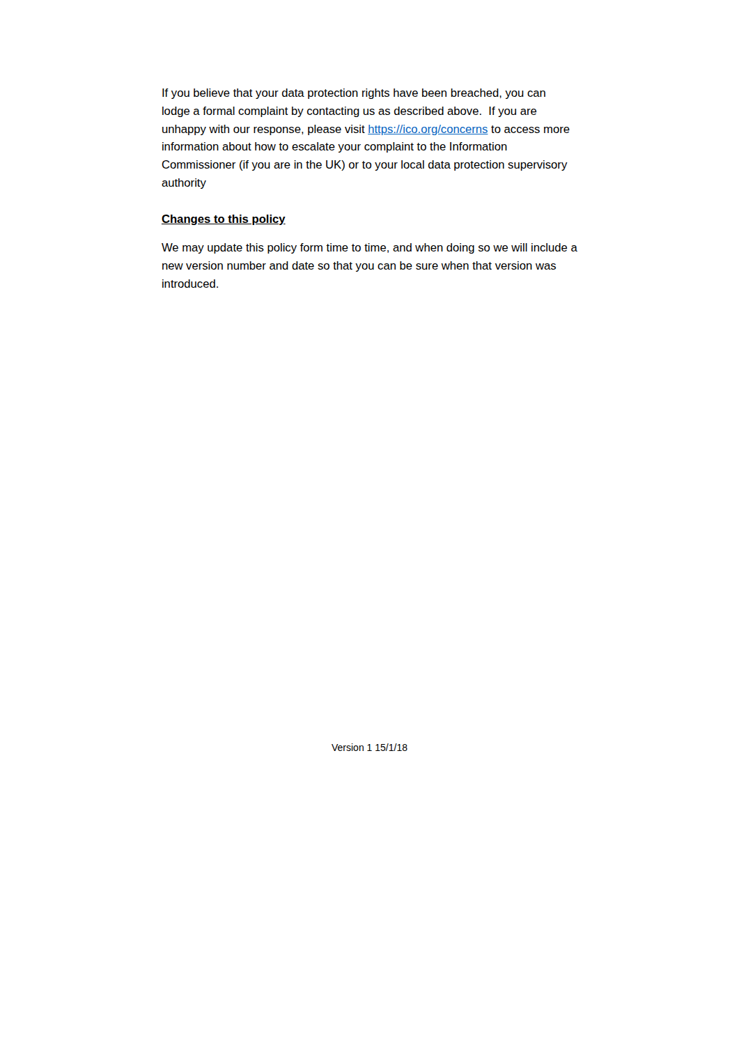If you believe that your data protection rights have been breached, you can lodge a formal complaint by contacting us as described above. If you are unhappy with our response, please visit https://ico.org/concerns to access more information about how to escalate your complaint to the Information Commissioner (if you are in the UK) or to your local data protection supervisory authority
Changes to this policy
We may update this policy form time to time, and when doing so we will include a new version number and date so that you can be sure when that version was introduced.
Version 1 15/1/18